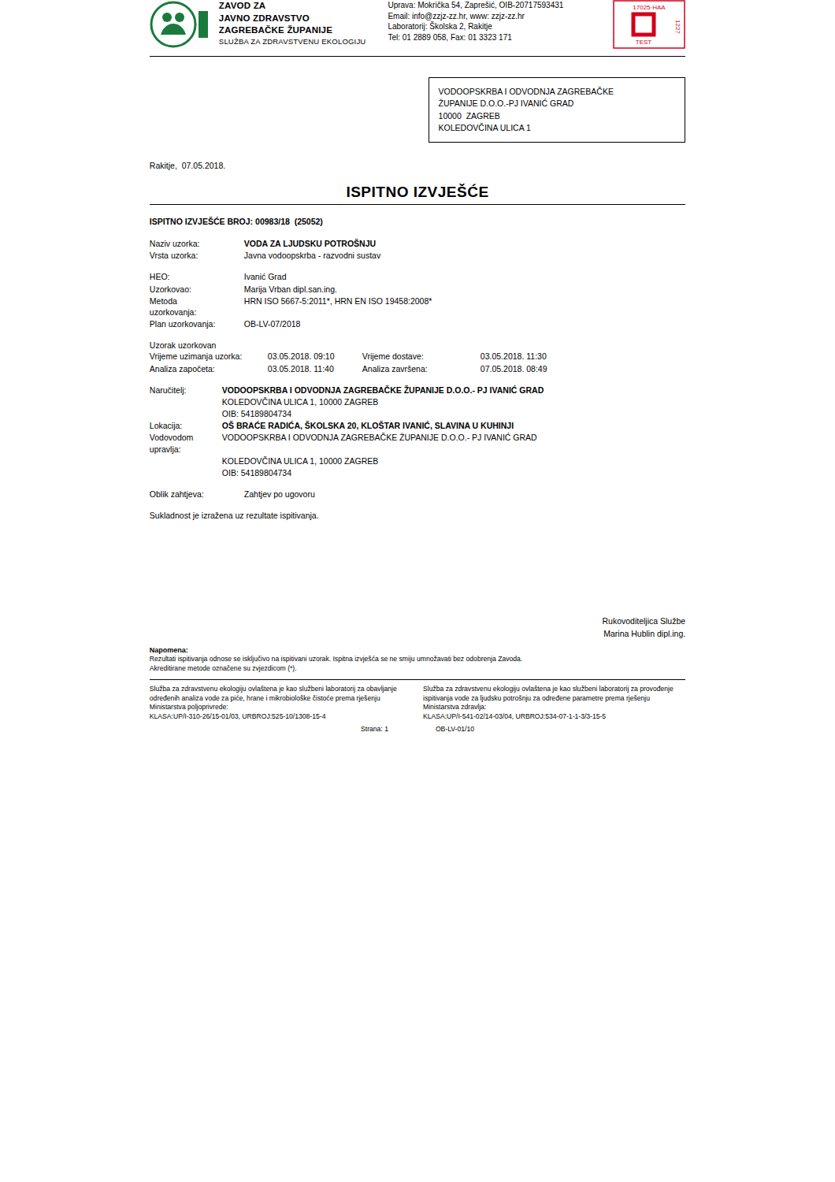ZAVOD ZA
JAVNO ZDRAVSTVO
ZAGREBAČKE ŽUPANIJE
SLUŽBA ZA ZDRAVSTVENU EKOLOGIJU
Uprava: Mokrička 54, Zaprešić, OIB-20717593431
Email: info@zzjz-zz.hr, www: zzjz-zz.hr
Laboratorij: Školska 2, Rakitje
Tel: 01 2889 058, Fax: 01 3323 171
17025·HAA 1227 TEST
VODOOPSKRBA I ODVODNJA ZAGREBAČKE
ŽUPANIJE D.O.O.-PJ IVANIĆ GRAD
10000 ZAGREB
KOLEDOVČINA ULICA 1
Rakitje, 07.05.2018.
ISPITNO IZVJEŠĆE
ISPITNO IZVJEŠĆE BROJ: 00983/18 (25052)
| Naziv uzorka: | VODA ZA LJUDSKU POTROŠNJU |
| Vrsta uzorka: | Javna vodoopskrba - razvodni sustav |
| HEO: | Ivanić Grad |
| Uzorkovao: | Marija Vrban dipl.san.ing. |
| Metoda uzorkovanja: | HRN ISO 5667-5:2011*, HRN EN ISO 19458:2008* |
| Plan uzorkovanja: | OB-LV-07/2018 |
Uzorak uzorkovan
| Vrijeme uzimanja uzorka: | 03.05.2018. 09:10 | Vrijeme dostave: | 03.05.2018. 11:30 |
| Analiza započeta: | 03.05.2018. 11:40 | Analiza završena: | 07.05.2018. 08:49 |
| Naručitelj: | VODOOPSKRBA I ODVODNJA ZAGREBAČKE ŽUPANIJE D.O.O.- PJ IVANIĆ GRAD |
| | KOLEDOVČINA ULICA 1, 10000 ZAGREB |
| | OIB: 54189804734 |
| Lokacija: | OŠ BRAĆE RADIĆA, ŠKOLSKA 20, KLOŠTAR IVANIĆ, SLAVINA U KUHINJI |
| Vodovodom upravlja: | VODOOPSKRBA I ODVODNJA ZAGREBAČKE ŽUPANIJE D.O.O.- PJ IVANIĆ GRAD |
| | KOLEDOVČINA ULICA 1, 10000 ZAGREB |
| | OIB: 54189804734 |
| Oblik zahtjeva: | Zahtjev po ugovoru |
Sukladnost je izražena uz rezultate ispitivanja.
Rukovoditeljica Službe
Marina Hublin dipl.ing.
Napomena:
Rezultati ispitivanja odnose se isključivo na ispitivani uzorak. Ispitna izvješća se ne smiju umnožavati bez odobrenja Zavoda.
Akreditirane metode označene su zvjezdicom (*).
Služba za zdravstvenu ekologiju ovlaštena je kao službeni laboratorij za obavljanje određenih analiza vode za piće, hrane i mikrobiološke čistoće prema rješenju Ministarstva poljoprivrede:
KLASA:UP/I-310-26/15-01/03, URBROJ:525-10/1308-15-4
Služba za zdravstvenu ekologiju ovlaštena je kao službeni laboratorij za provođenje ispitivanja vode za ljudsku potrošnju za određene parametre prema rješenju Ministarstva zdravlja:
KLASA:UP/I-541-02/14-03/04, URBROJ:534-07-1-1-3/3-15-5
Strana: 1
OB-LV-01/10